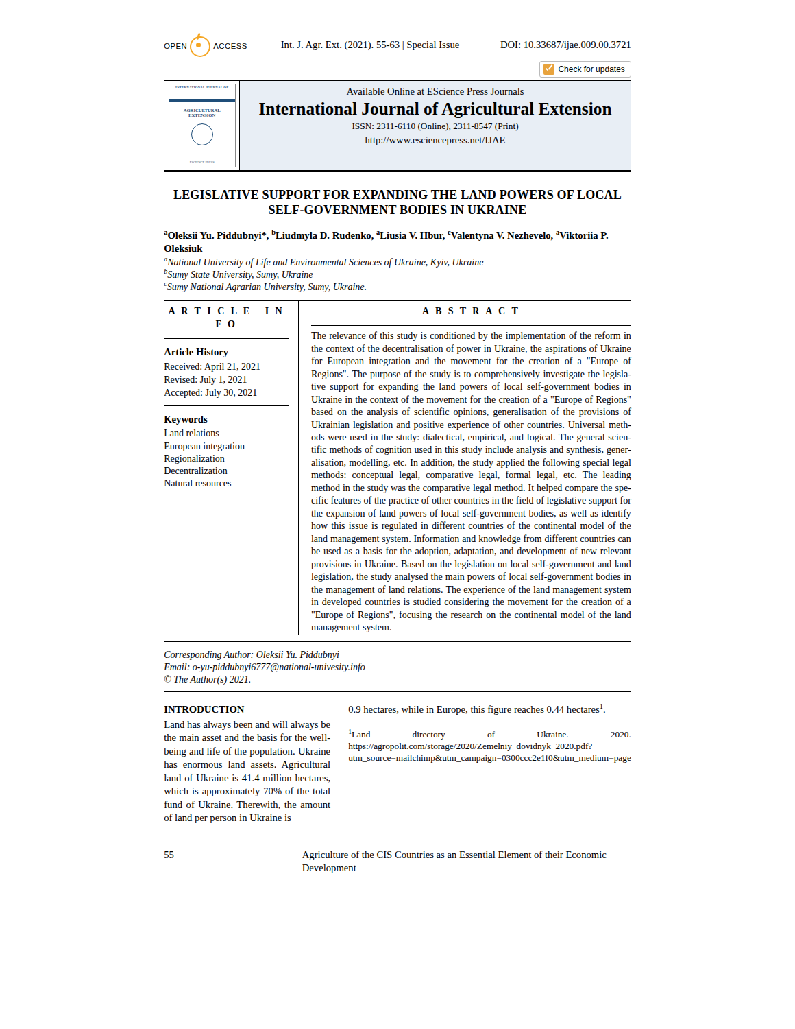OPEN ACCESS
Int. J. Agr. Ext. (2021). 55-63 | Special Issue
DOI: 10.33687/ijae.009.00.3721
Check for updates
INTERNATIONAL JOURNAL OF
AGRICULTURAL
EXTENSION
ESCIENCE PRESS
Available Online at EScience Press Journals
International Journal of Agricultural Extension
ISSN: 2311-6110 (Online), 2311-8547 (Print)
http://www.esciencepress.net/IJAE
Legislative Support for Expanding the Land Powers of Local Self-Government Bodies in Ukraine
aOleksii Yu. Piddubnyi*, bLiudmyla D. Rudenko, aLiusia V. Hbur, cValentyna V. Nezhevelo, aViktoriia P. Oleksiuk
aNational University of Life and Environmental Sciences of Ukraine, Kyiv, Ukraine
bSumy State University, Sumy, Ukraine
cSumy National Agrarian University, Sumy, Ukraine.
A R T I C L E I N F O
Article History
Received: April 21, 2021
Revised: July 1, 2021
Accepted: July 30, 2021
Keywords
Land relations
European integration
Regionalization
Decentralization
Natural resources
A B S T R A C T
The relevance of this study is conditioned by the implementation of the reform in the context of the decentralisation of power in Ukraine, the aspirations of Ukraine for European integration and the movement for the creation of a "Europe of Regions". The purpose of the study is to comprehensively investigate the legislative support for expanding the land powers of local self-government bodies in Ukraine in the context of the movement for the creation of a "Europe of Regions" based on the analysis of scientific opinions, generalisation of the provisions of Ukrainian legislation and positive experience of other countries. Universal methods were used in the study: dialectical, empirical, and logical. The general scientific methods of cognition used in this study include analysis and synthesis, generalisation, modelling, etc. In addition, the study applied the following special legal methods: conceptual legal, comparative legal, formal legal, etc. The leading method in the study was the comparative legal method. It helped compare the specific features of the practice of other countries in the field of legislative support for the expansion of land powers of local self-government bodies, as well as identify how this issue is regulated in different countries of the continental model of the land management system. Information and knowledge from different countries can be used as a basis for the adoption, adaptation, and development of new relevant provisions in Ukraine. Based on the legislation on local self-government and land legislation, the study analysed the main powers of local self-government bodies in the management of land relations. The experience of the land management system in developed countries is studied considering the movement for the creation of a "Europe of Regions", focusing the research on the continental model of the land management system.
Corresponding Author: Oleksii Yu. Piddubnyi
Email: o-yu-piddubnyi6777@national-univesity.info
© The Author(s) 2021.
Introduction
Land has always been and will always be the main asset and the basis for the well-being and life of the population. Ukraine has enormous land assets. Agricultural land of Ukraine is 41.4 million hectares, which is approximately 70% of the total fund of Ukraine. Therewith, the amount of land per person in Ukraine is
0.9 hectares, while in Europe, this figure reaches 0.44 hectares1.
1Land directory of Ukraine. 2020. https://agropolit.com/storage/2020/Zemelniy_dovidnyk_2020.pdf?utm_source=mailchimp&utm_campaign=0300ccc2e1f0&utm_medium=page
55
Agriculture of the CIS Countries as an Essential Element of their Economic Development